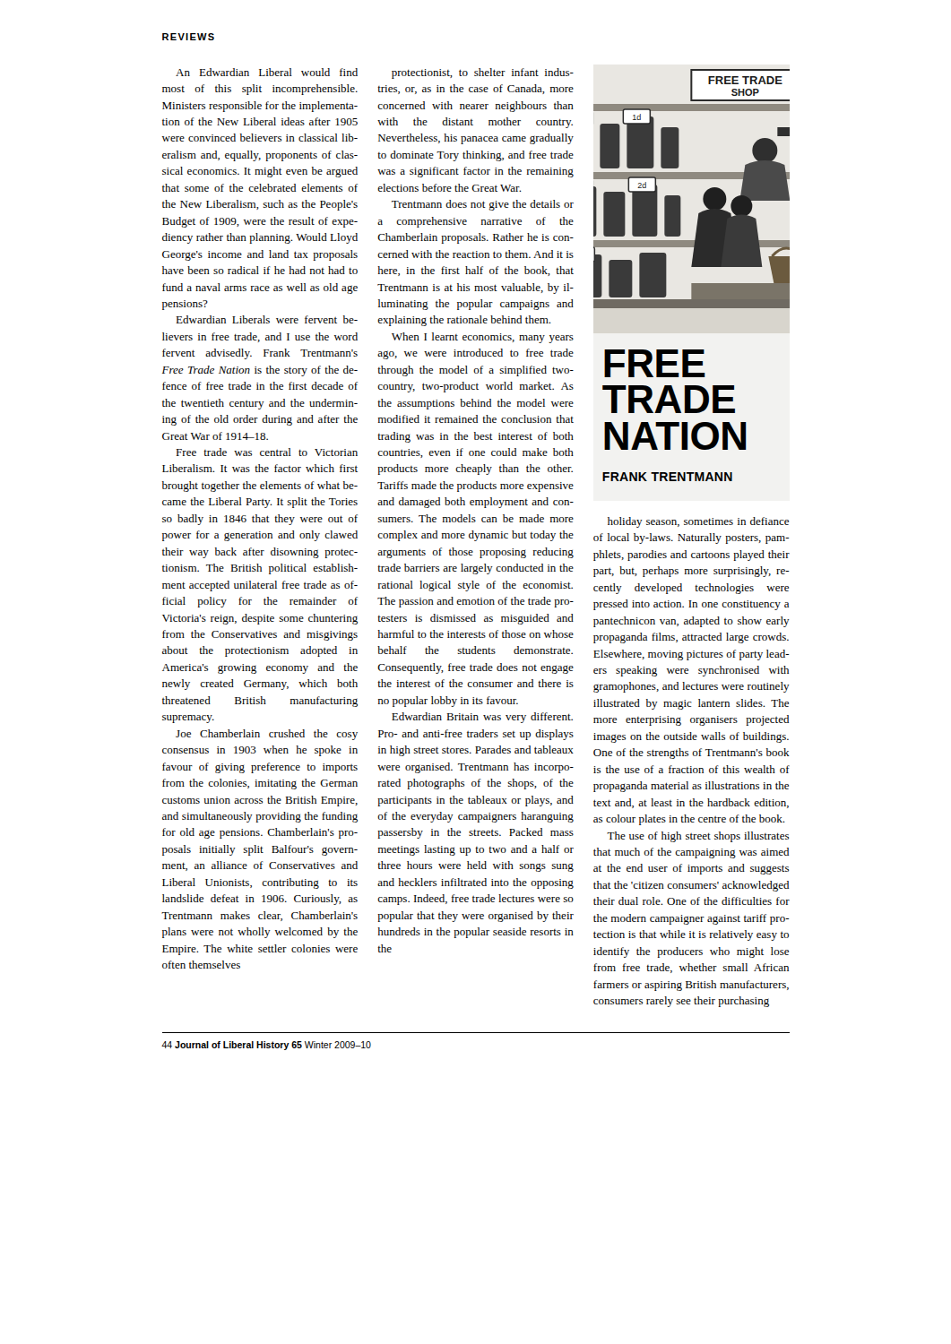Reviews
An Edwardian Liberal would find most of this split incomprehensible. Ministers responsible for the implementation of the New Liberal ideas after 1905 were convinced believers in classical liberalism and, equally, proponents of classical economics. It might even be argued that some of the celebrated elements of the New Liberalism, such as the People's Budget of 1909, were the result of expediency rather than planning. Would Lloyd George's income and land tax proposals have been so radical if he had not had to fund a naval arms race as well as old age pensions?
Edwardian Liberals were fervent believers in free trade, and I use the word fervent advisedly. Frank Trentmann's Free Trade Nation is the story of the defence of free trade in the first decade of the twentieth century and the undermining of the old order during and after the Great War of 1914–18.
Free trade was central to Victorian Liberalism. It was the factor which first brought together the elements of what became the Liberal Party. It split the Tories so badly in 1846 that they were out of power for a generation and only clawed their way back after disowning protectionism. The British political establishment accepted unilateral free trade as official policy for the remainder of Victoria's reign, despite some chuntering from the Conservatives and misgivings about the protectionism adopted in America's growing economy and the newly created Germany, which both threatened British manufacturing supremacy.
Joe Chamberlain crushed the cosy consensus in 1903 when he spoke in favour of giving preference to imports from the colonies, imitating the German customs union across the British Empire, and simultaneously providing the funding for old age pensions. Chamberlain's proposals initially split Balfour's government, an alliance of Conservatives and Liberal Unionists, contributing to its landslide defeat in 1906. Curiously, as Trentmann makes clear, Chamberlain's plans were not wholly welcomed by the Empire. The white settler colonies were often themselves
protectionist, to shelter infant industries, or, as in the case of Canada, more concerned with nearer neighbours than with the distant mother country. Nevertheless, his panacea came gradually to dominate Tory thinking, and free trade was a significant factor in the remaining elections before the Great War.
Trentmann does not give the details or a comprehensive narrative of the Chamberlain proposals. Rather he is concerned with the reaction to them. And it is here, in the first half of the book, that Trentmann is at his most valuable, by illuminating the popular campaigns and explaining the rationale behind them.
When I learnt economics, many years ago, we were introduced to free trade through the model of a simplified two-country, two-product world market. As the assumptions behind the model were modified it remained the conclusion that trading was in the best interest of both countries, even if one could make both products more cheaply than the other. Tariffs made the products more expensive and damaged both employment and consumers. The models can be made more complex and more dynamic but today the arguments of those proposing reducing trade barriers are largely conducted in the rational logical style of the economist. The passion and emotion of the trade protesters is dismissed as misguided and harmful to the interests of those on whose behalf the students demonstrate. Consequently, free trade does not engage the interest of the consumer and there is no popular lobby in its favour.
Edwardian Britain was very different. Pro- and anti-free traders set up displays in high street stores. Parades and tableaux were organised. Trentmann has incorporated photographs of the shops, of the participants in the tableaux or plays, and of the everyday campaigners haranguing passersby in the streets. Packed mass meetings lasting up to two and a half or three hours were held with songs sung and hecklers infiltrated into the opposing camps. Indeed, free trade lectures were so popular that they were organised by their hundreds in the popular seaside resorts in the
FREE TRADE SHOP 2½d 1d 3d 2d 1½d
Free
Trade
Nation
Frank Trentmann
holiday season, sometimes in defiance of local by-laws. Naturally posters, pamphlets, parodies and cartoons played their part, but, perhaps more surprisingly, recently developed technologies were pressed into action. In one constituency a pantechnicon van, adapted to show early propaganda films, attracted large crowds. Elsewhere, moving pictures of party leaders speaking were synchronised with gramophones, and lectures were routinely illustrated by magic lantern slides. The more enterprising organisers projected images on the outside walls of buildings. One of the strengths of Trentmann's book is the use of a fraction of this wealth of propaganda material as illustrations in the text and, at least in the hardback edition, as colour plates in the centre of the book.
The use of high street shops illustrates that much of the campaigning was aimed at the end user of imports and suggests that the 'citizen consumers' acknowledged their dual role. One of the difficulties for the modern campaigner against tariff protection is that while it is relatively easy to identify the producers who might lose from free trade, whether small African farmers or aspiring British manufacturers, consumers rarely see their purchasing
44 Journal of Liberal History 65 Winter 2009–10